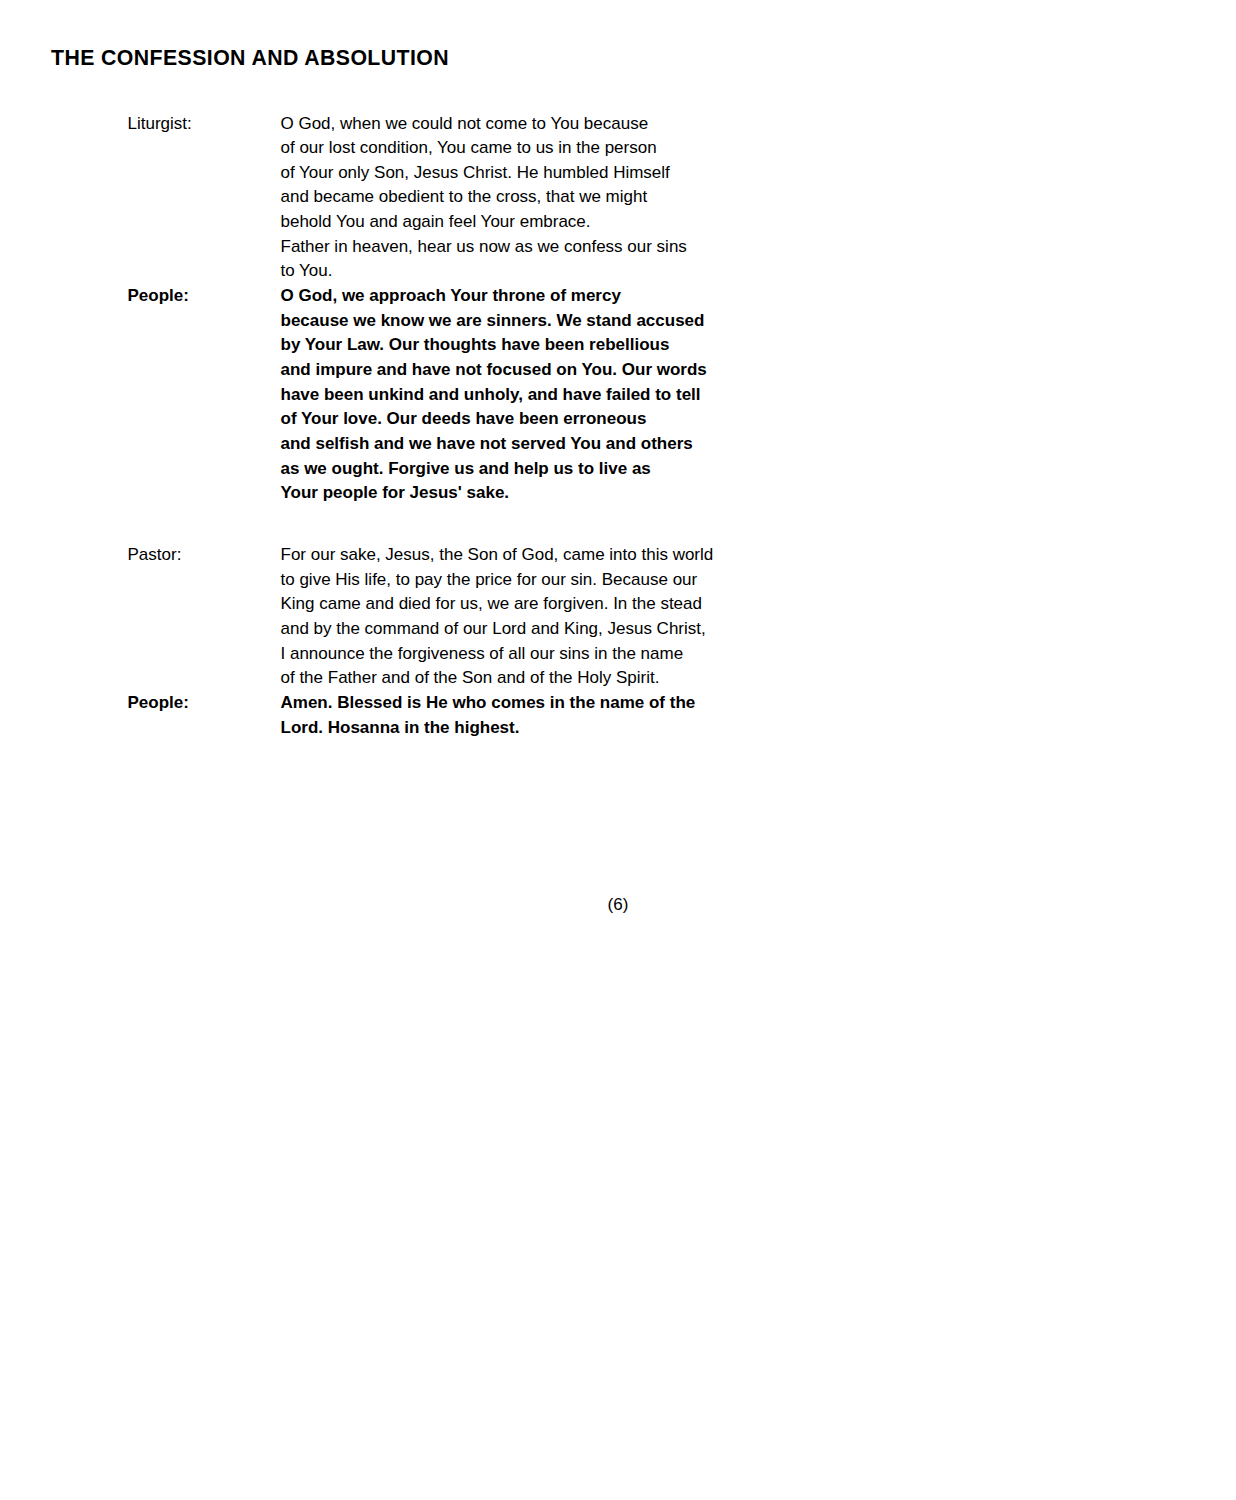THE CONFESSION AND ABSOLUTION
Liturgist:
O God, when we could not come to You because of our lost condition, You came to us in the person of Your only Son, Jesus Christ. He humbled Himself and became obedient to the cross, that we might behold You and again feel Your embrace. Father in heaven, hear us now as we confess our sins to You.
People:
O God, we approach Your throne of mercy because we know we are sinners. We stand accused by Your Law. Our thoughts have been rebellious and impure and have not focused on You. Our words have been unkind and unholy, and have failed to tell of Your love. Our deeds have been erroneous and selfish and we have not served You and others as we ought. Forgive us and help us to live as Your people for Jesus' sake.
Pastor:
For our sake, Jesus, the Son of God, came into this world to give His life, to pay the price for our sin. Because our King came and died for us, we are forgiven. In the stead and by the command of our Lord and King, Jesus Christ, I announce the forgiveness of all our sins in the name of the Father and of the Son and of the Holy Spirit.
People:
Amen. Blessed is He who comes in the name of the Lord. Hosanna in the highest.
(6)